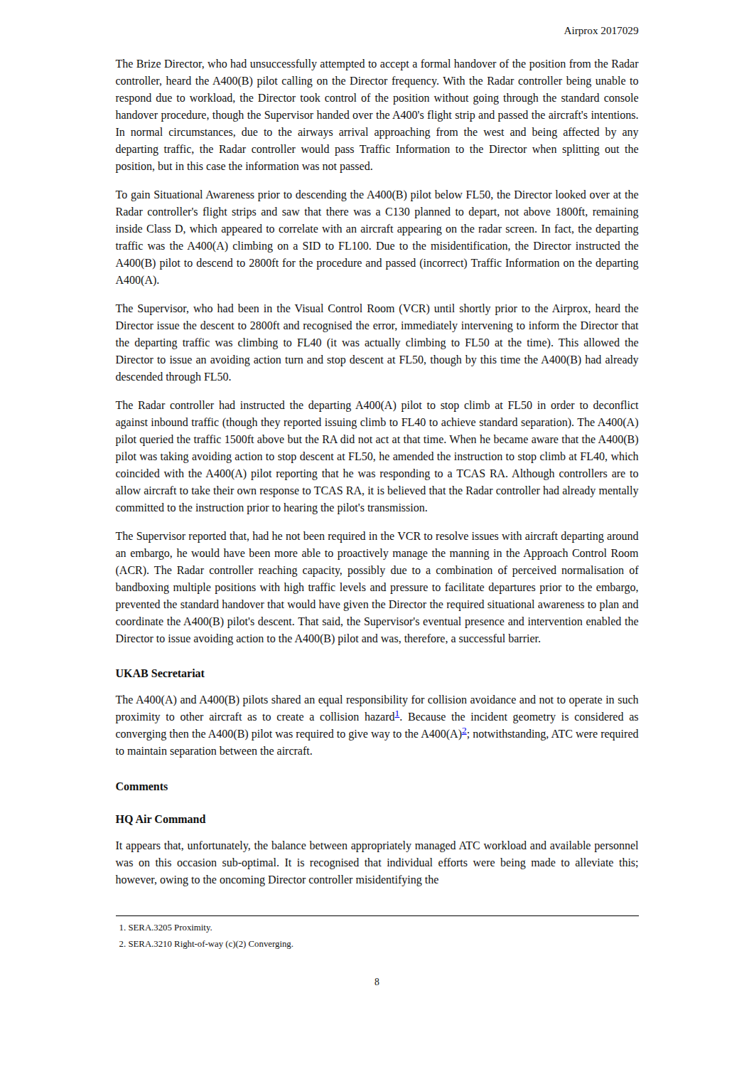Airprox 2017029
The Brize Director, who had unsuccessfully attempted to accept a formal handover of the position from the Radar controller, heard the A400(B) pilot calling on the Director frequency. With the Radar controller being unable to respond due to workload, the Director took control of the position without going through the standard console handover procedure, though the Supervisor handed over the A400's flight strip and passed the aircraft's intentions. In normal circumstances, due to the airways arrival approaching from the west and being affected by any departing traffic, the Radar controller would pass Traffic Information to the Director when splitting out the position, but in this case the information was not passed.
To gain Situational Awareness prior to descending the A400(B) pilot below FL50, the Director looked over at the Radar controller's flight strips and saw that there was a C130 planned to depart, not above 1800ft, remaining inside Class D, which appeared to correlate with an aircraft appearing on the radar screen. In fact, the departing traffic was the A400(A) climbing on a SID to FL100. Due to the misidentification, the Director instructed the A400(B) pilot to descend to 2800ft for the procedure and passed (incorrect) Traffic Information on the departing A400(A).
The Supervisor, who had been in the Visual Control Room (VCR) until shortly prior to the Airprox, heard the Director issue the descent to 2800ft and recognised the error, immediately intervening to inform the Director that the departing traffic was climbing to FL40 (it was actually climbing to FL50 at the time). This allowed the Director to issue an avoiding action turn and stop descent at FL50, though by this time the A400(B) had already descended through FL50.
The Radar controller had instructed the departing A400(A) pilot to stop climb at FL50 in order to deconflict against inbound traffic (though they reported issuing climb to FL40 to achieve standard separation). The A400(A) pilot queried the traffic 1500ft above but the RA did not act at that time. When he became aware that the A400(B) pilot was taking avoiding action to stop descent at FL50, he amended the instruction to stop climb at FL40, which coincided with the A400(A) pilot reporting that he was responding to a TCAS RA. Although controllers are to allow aircraft to take their own response to TCAS RA, it is believed that the Radar controller had already mentally committed to the instruction prior to hearing the pilot's transmission.
The Supervisor reported that, had he not been required in the VCR to resolve issues with aircraft departing around an embargo, he would have been more able to proactively manage the manning in the Approach Control Room (ACR). The Radar controller reaching capacity, possibly due to a combination of perceived normalisation of bandboxing multiple positions with high traffic levels and pressure to facilitate departures prior to the embargo, prevented the standard handover that would have given the Director the required situational awareness to plan and coordinate the A400(B) pilot's descent. That said, the Supervisor's eventual presence and intervention enabled the Director to issue avoiding action to the A400(B) pilot and was, therefore, a successful barrier.
UKAB Secretariat
The A400(A) and A400(B) pilots shared an equal responsibility for collision avoidance and not to operate in such proximity to other aircraft as to create a collision hazard1. Because the incident geometry is considered as converging then the A400(B) pilot was required to give way to the A400(A)2; notwithstanding, ATC were required to maintain separation between the aircraft.
Comments
HQ Air Command
It appears that, unfortunately, the balance between appropriately managed ATC workload and available personnel was on this occasion sub-optimal. It is recognised that individual efforts were being made to alleviate this; however, owing to the oncoming Director controller misidentifying the
SERA.3205 Proximity.
SERA.3210 Right-of-way (c)(2) Converging.
8